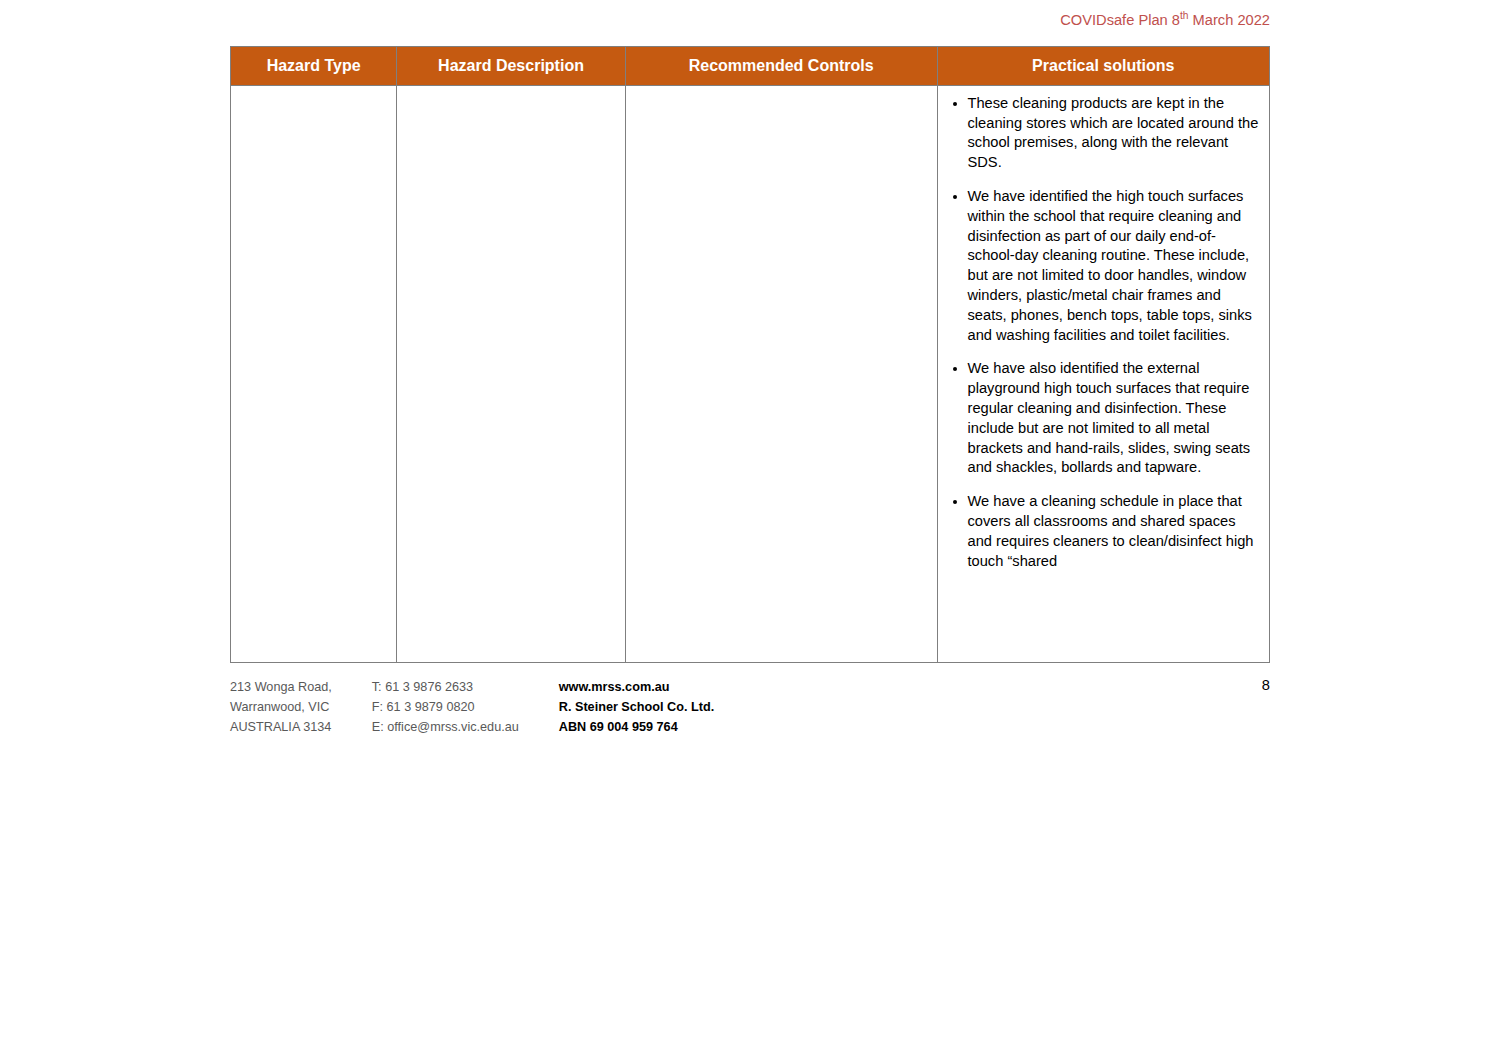COVIDsafe Plan 8th March 2022
| Hazard Type | Hazard Description | Recommended Controls | Practical solutions |
| --- | --- | --- | --- |
| | | | These cleaning products are kept in the cleaning stores which are located around the school premises, along with the relevant SDS. We have identified the high touch surfaces within the school that require cleaning and disinfection as part of our daily end-of-school-day cleaning routine. These include, but are not limited to door handles, window winders, plastic/metal chair frames and seats, phones, bench tops, table tops, sinks and washing facilities and toilet facilities. We have also identified the external playground high touch surfaces that require regular cleaning and disinfection. These include but are not limited to all metal brackets and hand-rails, slides, swing seats and shackles, bollards and tapware. We have a cleaning schedule in place that covers all classrooms and shared spaces and requires cleaners to clean/disinfect high touch “shared |
213 Wonga Road,
Warranwood, VIC
AUSTRALIA 3134
T: 61 3 9876 2633
F: 61 3 9879 0820
E: office@mrss.vic.edu.au
www.mrss.com.au
R. Steiner School Co. Ltd.
ABN 69 004 959 764
8